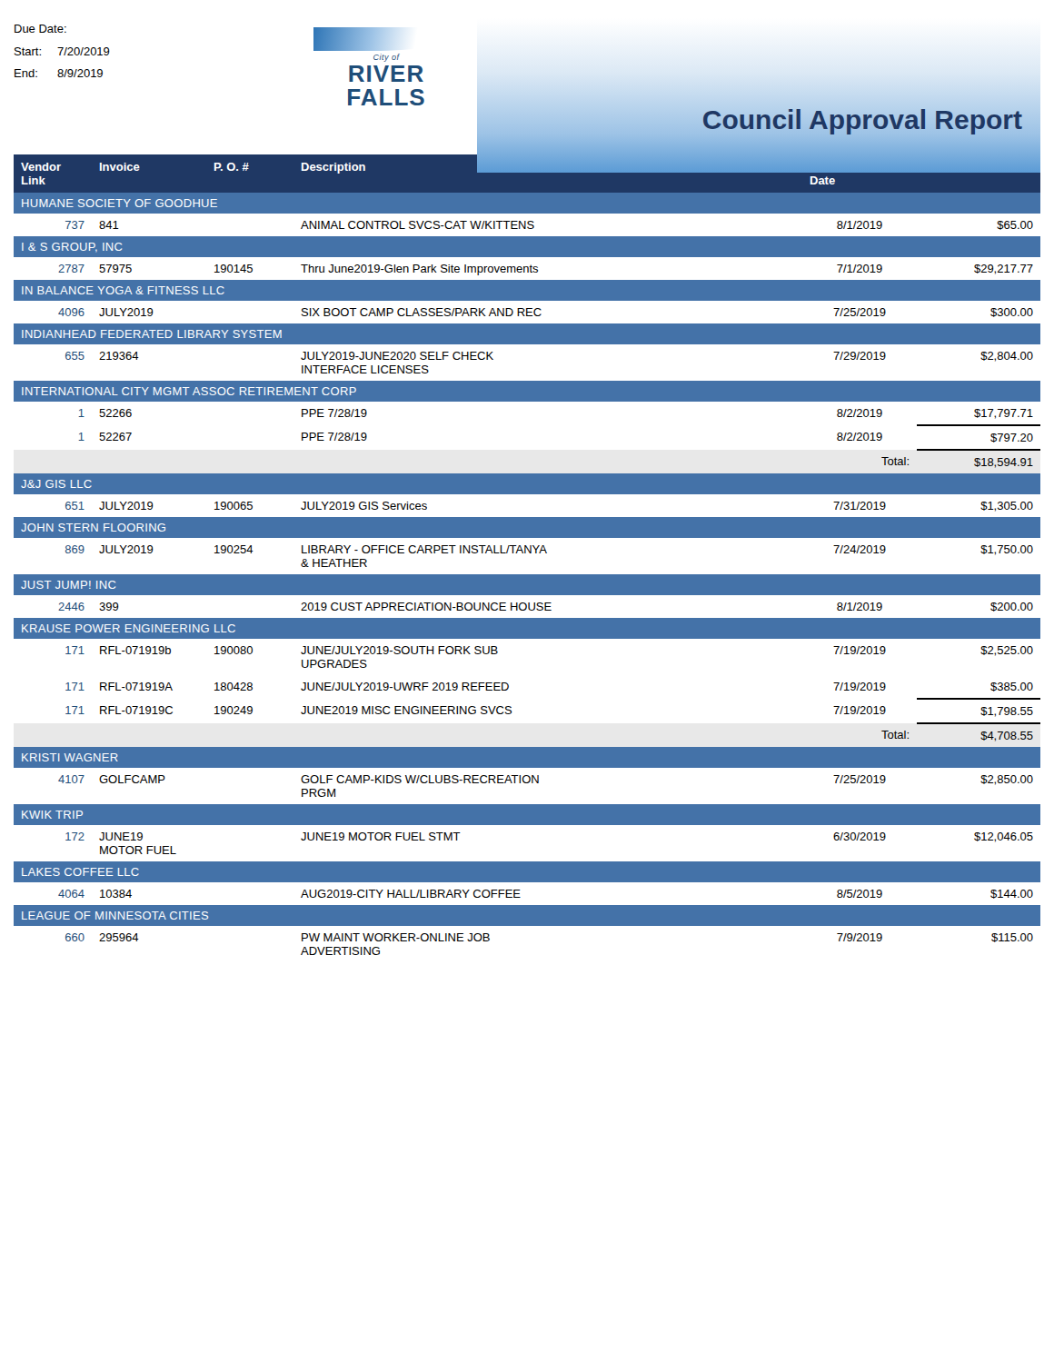Due Date:
Start: 7/20/2019
End: 8/9/2019
Council Approval Report
City of
RIVER FALLS
| Vendor Link | Invoice | P. O. # | Description | Invoice Date | Invoice Total |
| --- | --- | --- | --- | --- | --- |
| HUMANE SOCIETY OF GOODHUE |
| 737 | 841 | | ANIMAL CONTROL SVCS-CAT W/KITTENS | 8/1/2019 | $65.00 |
| I & S GROUP, INC |
| 2787 | 57975 | 190145 | Thru June2019-Glen Park Site Improvements | 7/1/2019 | $29,217.77 |
| IN BALANCE YOGA & FITNESS LLC |
| 4096 | JULY2019 | | SIX BOOT CAMP CLASSES/PARK AND REC | 7/25/2019 | $300.00 |
| INDIANHEAD FEDERATED LIBRARY SYSTEM |
| 655 | 219364 | | JULY2019-JUNE2020 SELF CHECK INTERFACE LICENSES | 7/29/2019 | $2,804.00 |
| INTERNATIONAL CITY MGMT ASSOC RETIREMENT CORP |
| 1 | 52266 | | PPE 7/28/19 | 8/2/2019 | $17,797.71 |
| 1 | 52267 | | PPE 7/28/19 | 8/2/2019 | $797.20 |
| | Total: | $18,594.91 |
| J&J GIS LLC |
| 651 | JULY2019 | 190065 | JULY2019 GIS Services | 7/31/2019 | $1,305.00 |
| JOHN STERN FLOORING |
| 869 | JULY2019 | 190254 | LIBRARY - OFFICE CARPET INSTALL/TANYA & HEATHER | 7/24/2019 | $1,750.00 |
| JUST JUMP! INC |
| 2446 | 399 | | 2019 CUST APPRECIATION-BOUNCE HOUSE | 8/1/2019 | $200.00 |
| KRAUSE POWER ENGINEERING LLC |
| 171 | RFL-071919b | 190080 | JUNE/JULY2019-SOUTH FORK SUB UPGRADES | 7/19/2019 | $2,525.00 |
| 171 | RFL-071919A | 180428 | JUNE/JULY2019-UWRF 2019 REFEED | 7/19/2019 | $385.00 |
| 171 | RFL-071919C | 190249 | JUNE2019 MISC ENGINEERING SVCS | 7/19/2019 | $1,798.55 |
| | Total: | $4,708.55 |
| KRISTI WAGNER |
| 4107 | GOLFCAMP | | GOLF CAMP-KIDS W/CLUBS-RECREATION PRGM | 7/25/2019 | $2,850.00 |
| KWIK TRIP |
| 172 | JUNE19 MOTOR FUEL | | JUNE19 MOTOR FUEL STMT | 6/30/2019 | $12,046.05 |
| LAKES COFFEE LLC |
| 4064 | 10384 | | AUG2019-CITY HALL/LIBRARY COFFEE | 8/5/2019 | $144.00 |
| LEAGUE OF MINNESOTA CITIES |
| 660 | 295964 | | PW MAINT WORKER-ONLINE JOB ADVERTISING | 7/9/2019 | $115.00 |